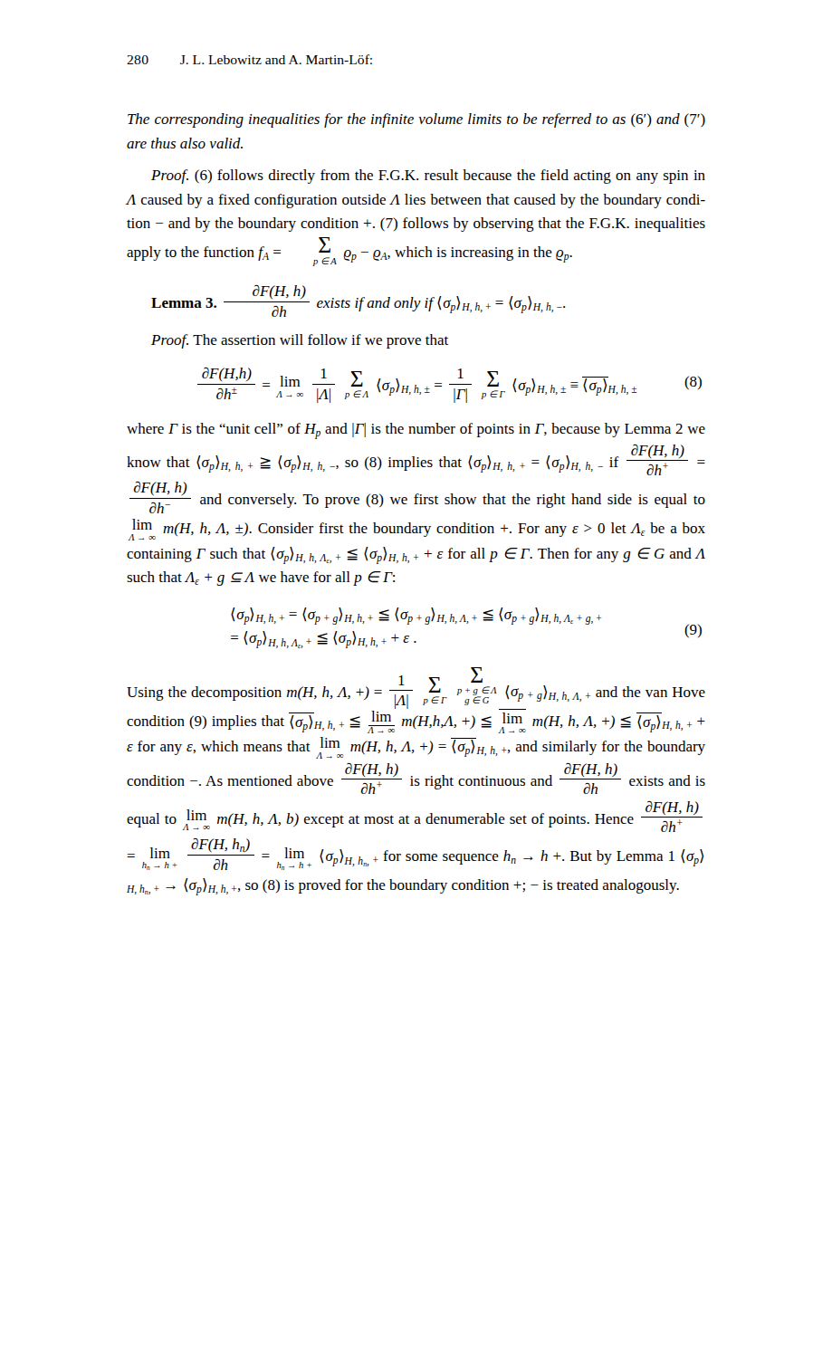280 J. L. Lebowitz and A. Martin-Löf:
The corresponding inequalities for the infinite volume limits to be referred to as (6′) and (7′) are thus also valid.
Proof. (6) follows directly from the F.G.K. result because the field acting on any spin in Λ caused by a fixed configuration outside Λ lies between that caused by the boundary condition − and by the boundary condition +. (7) follows by observing that the F.G.K. inequalities apply to the function fA = Σp ∈ A ϱp − ϱA, which is increasing in the ϱp.
Lemma 3. ∂F(H, h)∂h exists if and only if ⟨σp⟩H, h, + = ⟨σp⟩H, h, −.
Proof. The assertion will follow if we prove that
∂F(H,h)∂h± = lim Λ → ∞ 1|Λ| Σp ∈ Λ ⟨σp⟩H, h, ± = 1|Γ| Σp ∈ Γ ⟨σp⟩H, h, ± ≡ ⟨σp⟩H, h, ± (8)
where Γ is the “unit cell” of Hp and |Γ| is the number of points in Γ, because by Lemma 2 we know that ⟨σp⟩H, h, + ≧ ⟨σp⟩H, h, −, so (8) implies that ⟨σp⟩H, h, + = ⟨σp⟩H, h, − if ∂F(H, h)∂h+ = ∂F(H, h)∂h− and conversely. To prove (8) we first show that the right hand side is equal to lim Λ → ∞ m(H, h, Λ, ±). Consider first the boundary condition +. For any ε > 0 let Λε be a box containing Γ such that ⟨σp⟩H, h, Λε, + ≦ ⟨σp⟩H, h, + + ε for all p ∈ Γ. Then for any g ∈ G and Λ such that Λε + g ⊆ Λ we have for all p ∈ Γ:
⟨σp⟩H, h, + = ⟨σp + g⟩H, h, + ≦ ⟨σp + g⟩H, h, Λ, + ≦ ⟨σp + g⟩H, h, Λε + g, + = ⟨σp⟩H, h, Λε, + ≦ ⟨σp⟩H, h, + + ε . (9)
Using the decomposition m(H, h, Λ, +) = 1|Λ| Σp ∈ Γ Σp + g ∈ Λ g ∈ G ⟨σp + g⟩H, h, Λ, + and the van Hove condition (9) implies that ⟨σp⟩H, h, + ≦ lim Λ → ∞ m(H,h,Λ, +) ≦ lim Λ → ∞ m(H, h, Λ, +) ≦ ⟨σp⟩H, h, + + ε for any ε, which means that lim Λ → ∞ m(H, h, Λ, +) = ⟨σp⟩H, h, +, and similarly for the boundary condition −. As mentioned above ∂F(H, h)∂h+ is right continuous and ∂F(H, h)∂h exists and is equal to lim Λ → ∞ m(H, h, Λ, b) except at most at a denumerable set of points. Hence ∂F(H, h)∂h+ = lim hn → h + ∂F(H, hn)∂h = lim hn → h + ⟨σp⟩H, hn, + for some sequence hn → h +. But by Lemma 1 ⟨σp⟩H, hn, + → ⟨σp⟩H, h, +, so (8) is proved for the boundary condition +; − is treated analogously.